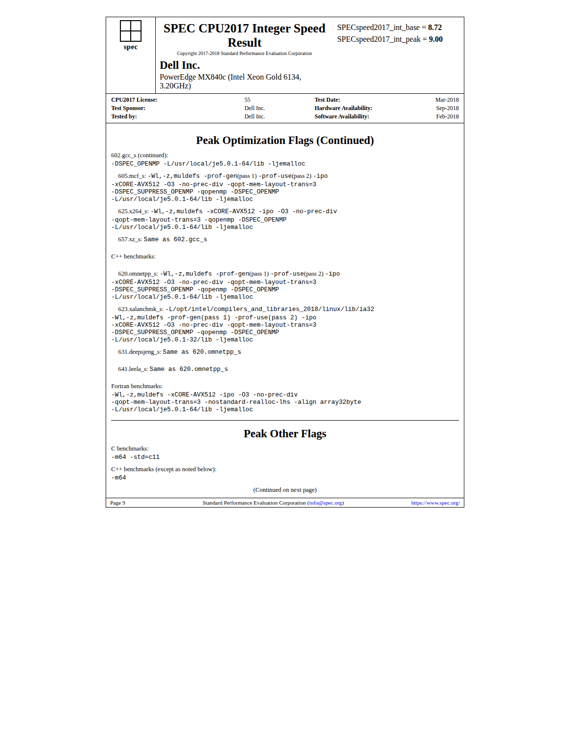spec
SPEC CPU2017 Integer Speed Result
Copyright 2017-2018 Standard Performance Evaluation Corporation
Dell Inc.
PowerEdge MX840c (Intel Xeon Gold 6134,
3.20GHz)
SPECspeed2017_int_base = 8.72
SPECspeed2017_int_peak = 9.00
| CPU2017 License: | 55 |
| Test Sponsor: | Dell Inc. |
| Tested by: | Dell Inc. |
| Test Date: | Mar-2018 |
| Hardware Availability: | Sep-2018 |
| Software Availability: | Feb-2018 |
Peak Optimization Flags (Continued)
602.gcc_s (continued):
-DSPEC_OPENMP -L/usr/local/je5.0.1-64/lib -ljemalloc
605.mcf_s: -Wl,-z,muldefs -prof-gen(pass 1) -prof-use(pass 2) -ipo
-xCORE-AVX512 -O3 -no-prec-div -qopt-mem-layout-trans=3
-DSPEC_SUPPRESS_OPENMP -qopenmp -DSPEC_OPENMP
-L/usr/local/je5.0.1-64/lib -ljemalloc
625.x264_s: -Wl,-z,muldefs -xCORE-AVX512 -ipo -O3 -no-prec-div
-qopt-mem-layout-trans=3 -qopenmp -DSPEC_OPENMP
-L/usr/local/je5.0.1-64/lib -ljemalloc
657.xz_s: Same as 602.gcc_s
C++ benchmarks:
620.omnetpp_s: -Wl,-z,muldefs -prof-gen(pass 1) -prof-use(pass 2) -ipo
-xCORE-AVX512 -O3 -no-prec-div -qopt-mem-layout-trans=3
-DSPEC_SUPPRESS_OPENMP -qopenmp -DSPEC_OPENMP
-L/usr/local/je5.0.1-64/lib -ljemalloc
623.xalancbmk_s: -L/opt/intel/compilers_and_libraries_2018/linux/lib/ia32
-Wl,-z,muldefs -prof-gen(pass 1) -prof-use(pass 2) -ipo
-xCORE-AVX512 -O3 -no-prec-div -qopt-mem-layout-trans=3
-DSPEC_SUPPRESS_OPENMP -qopenmp -DSPEC_OPENMP
-L/usr/local/je5.0.1-32/lib -ljemalloc
631.deepsjeng_s: Same as 620.omnetpp_s
641.leela_s: Same as 620.omnetpp_s
Fortran benchmarks:
-Wl,-z,muldefs -xCORE-AVX512 -ipo -O3 -no-prec-div
-qopt-mem-layout-trans=3 -nostandard-realloc-lhs -align array32byte
-L/usr/local/je5.0.1-64/lib -ljemalloc
Peak Other Flags
C benchmarks:
-m64 -std=c11
C++ benchmarks (except as noted below):
-m64
(Continued on next page)
Page 9
Standard Performance Evaluation Corporation (info@spec.org)
https://www.spec.org/